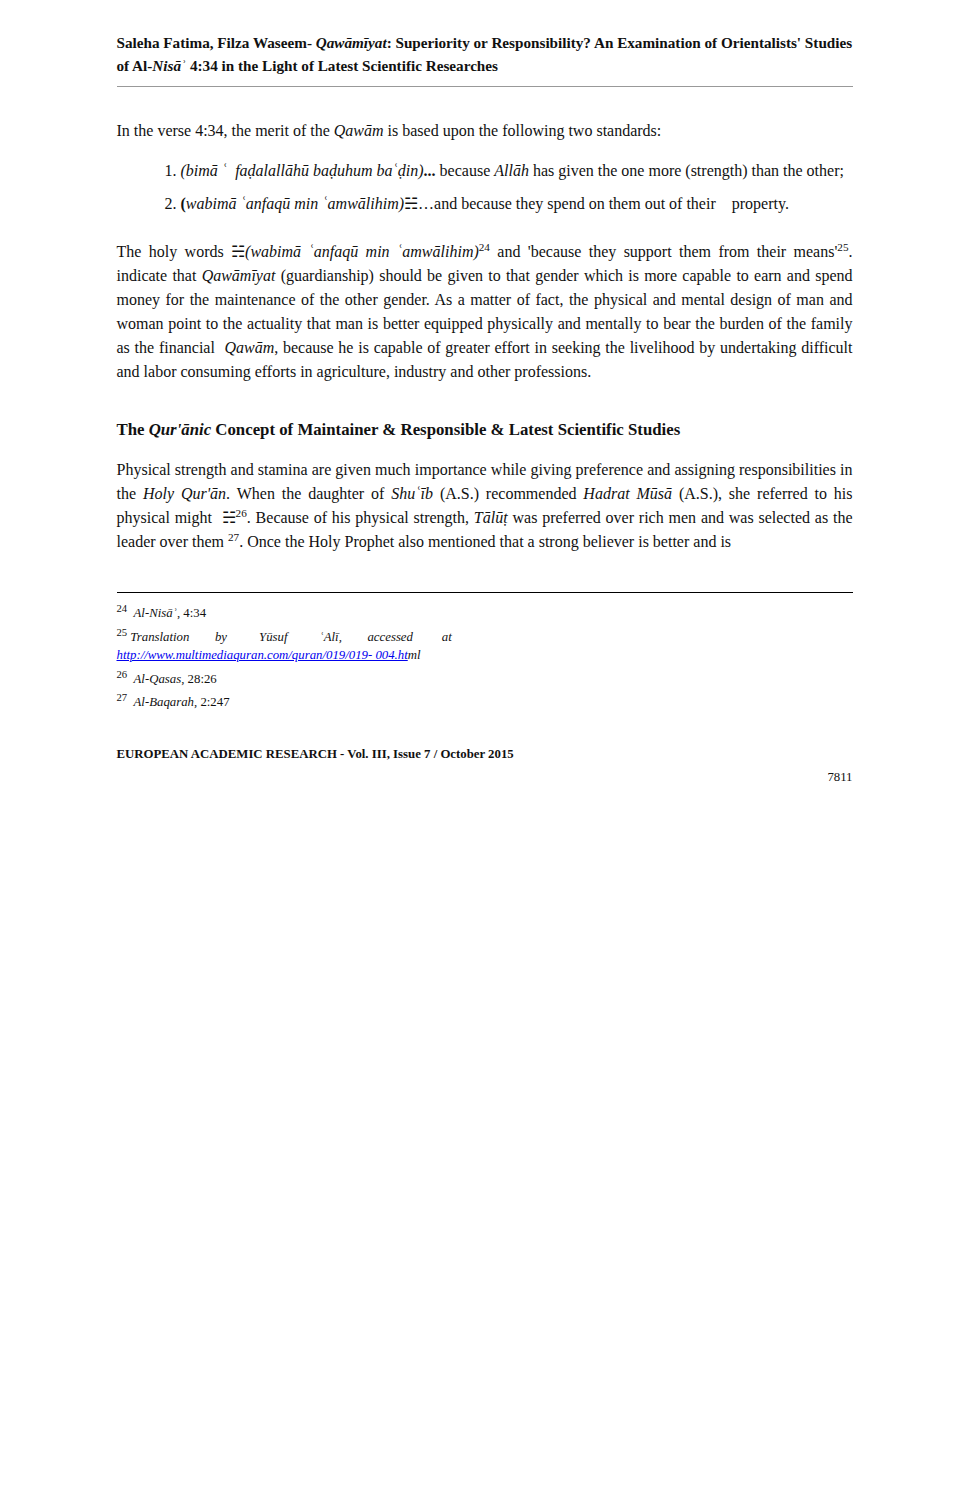Saleha Fatima, Filza Waseem- Qawāmīyat: Superiority or Responsibility? An Examination of Orientalists' Studies of Al-Nisāʾ 4:34 in the Light of Latest Scientific Researches
In the verse 4:34, the merit of the Qawām is based upon the following two standards:
(bimā ʿ faḍalallāhū baḍuhum baʿḍin)... because Allāh has given the one more (strength) than the other;
(wabimā ʿanfaqū min ʿamwālihim)☵…and because they spend on them out of their property.
The holy words ☵(wabimā ʿanfaqū min ʿamwālihim) 24 and 'because they support them from their means'25. indicate that Qawāmīyat (guardianship) should be given to that gender which is more capable to earn and spend money for the maintenance of the other gender. As a matter of fact, the physical and mental design of man and woman point to the actuality that man is better equipped physically and mentally to bear the burden of the family as the financial Qawām, because he is capable of greater effort in seeking the livelihood by undertaking difficult and labor consuming efforts in agriculture, industry and other professions.
The Qur'ānic Concept of Maintainer & Responsible & Latest Scientific Studies
Physical strength and stamina are given much importance while giving preference and assigning responsibilities in the Holy Qur'ān. When the daughter of Shuʿīb (A.S.) recommended Hadrat Mūsā (A.S.), she referred to his physical might ☵26. Because of his physical strength, Tālūṭ was preferred over rich men and was selected as the leader over them 27. Once the Holy Prophet also mentioned that a strong believer is better and is
24 Al-Nisāʾ, 4:34
25Translation by Yūsuf ʿAlī, accessed at
http://www.multimediaquran.com/quran/019/019- 004.html
26 Al-Qasas, 28:26
27 Al-Baqarah, 2:247
EUROPEAN ACADEMIC RESEARCH - Vol. III, Issue 7 / October 2015
7811